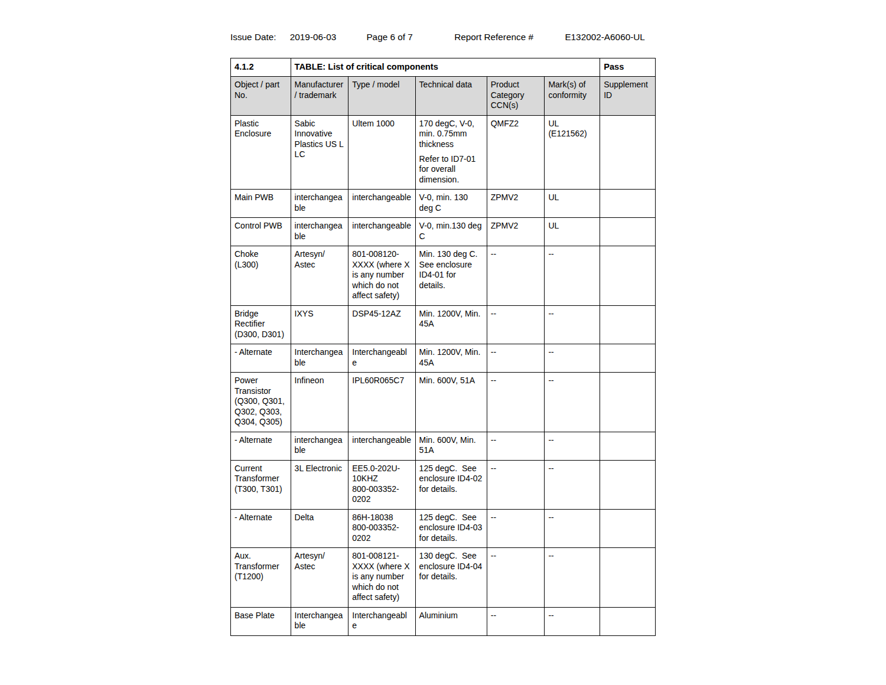| Issue Date: | 2019-06-03 | Page 6 of 7 | Report Reference # | E132002-A6060-UL |
| 4.1.2 | TABLE: List of critical components | Pass |
| Object / part No. | Manufacturer/ trademark | Type / model | Technical data | Product Category CCN(s) | Mark(s) of conformity | Supplement ID |
| Plastic Enclosure | Sabic Innovative Plastics US L LC | Ultem 1000 | 170 degC, V-0, min. 0.75mm thickness Refer to ID7-01 for overall dimension. | QMFZ2 | UL (E121562) | |
| Main PWB | interchangeable | interchangeable | V-0, min. 130 deg C | ZPMV2 | UL | |
| Control PWB | interchangeable | interchangeable | V-0, min.130 deg C | ZPMV2 | UL | |
| Choke (L300) | Artesyn/ Astec | 801-008120-XXXX (where X is any number which do not affect safety) | Min. 130 deg C. See enclosure ID4-01 for details. | -- | -- | |
| Bridge Rectifier (D300, D301) | IXYS | DSP45-12AZ | Min. 1200V, Min. 45A | -- | -- | |
| - Alternate | Interchangeable | Interchangeable | Min. 1200V, Min. 45A | -- | -- | |
| Power Transistor (Q300, Q301, Q302, Q303, Q304, Q305) | Infineon | IPL60R065C7 | Min. 600V, 51A | -- | -- | |
| - Alternate | interchangeable | interchangeable | Min. 600V, Min. 51A | -- | -- | |
| Current Transformer (T300, T301) | 3L Electronic | EE5.0-202U-10KHZ 800-003352-0202 | 125 degC. See enclosure ID4-02 for details. | -- | -- | |
| - Alternate | Delta | 86H-18038 800-003352-0202 | 125 degC. See enclosure ID4-03 for details. | -- | -- | |
| Aux. Transformer (T1200) | Artesyn/ Astec | 801-008121-XXXX (where X is any number which do not affect safety) | 130 degC. See enclosure ID4-04 for details. | -- | -- | |
| Base Plate | Interchangeable | Interchangeable | Aluminium | -- | -- | |